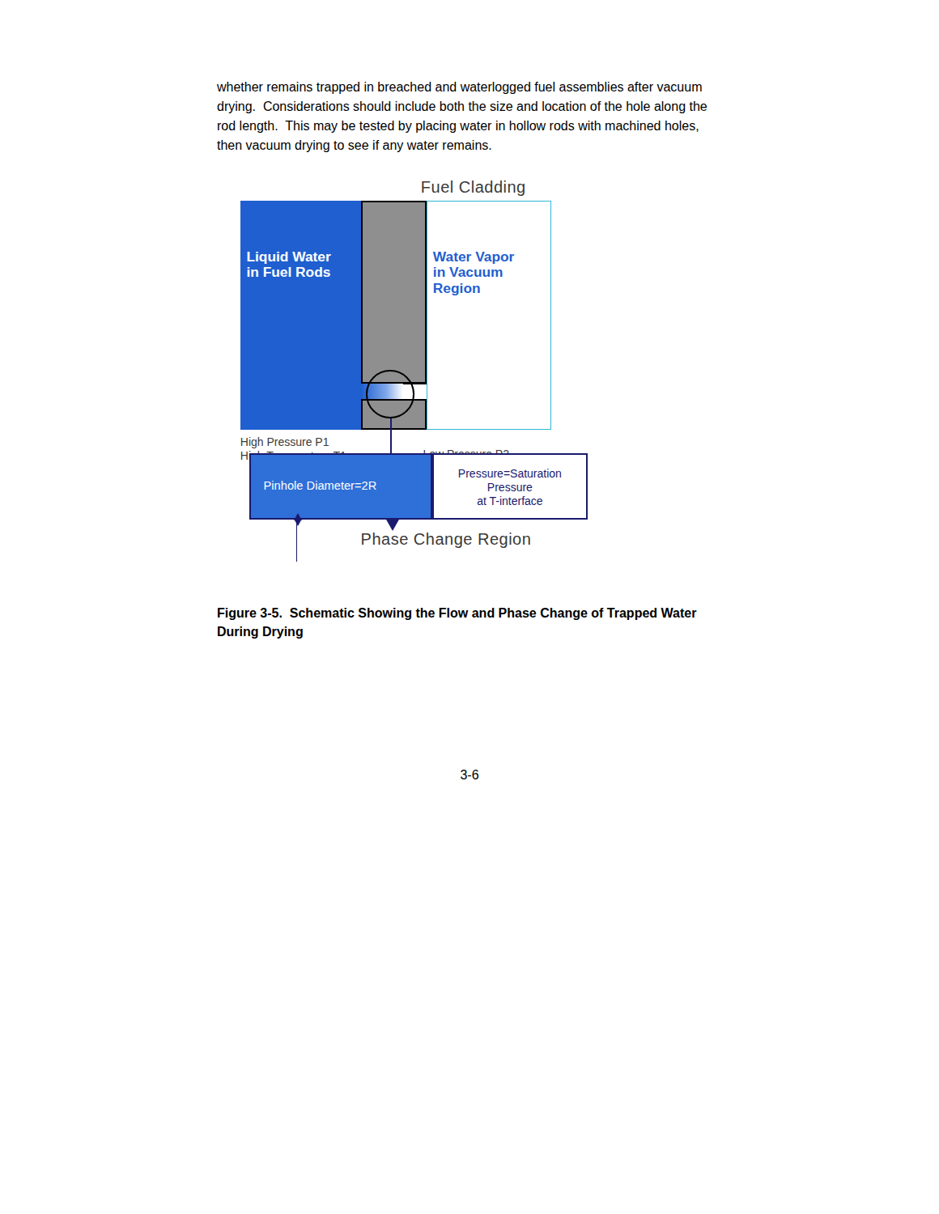whether remains trapped in breached and waterlogged fuel assemblies after vacuum drying. Considerations should include both the size and location of the hole along the rod length. This may be tested by placing water in hollow rods with machined holes, then vacuum drying to see if any water remains.
Fuel Cladding
Liquid Water
in Fuel Rods
Water Vapor
in Vacuum
Region
High Pressure P1
High Temperature T1
Low Pressure P2
Low Temperature T2
Pinhole Diameter=2R
Pressure=Saturation Pressure
at T-interface
Phase Change Region
Figure 3-5. Schematic Showing the Flow and Phase Change of Trapped Water During Drying
3-6